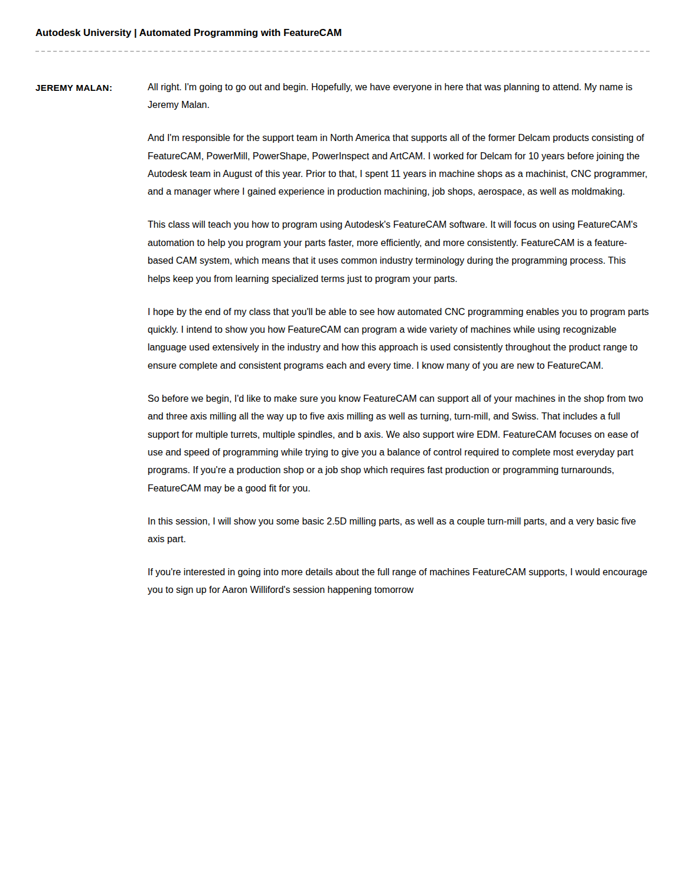Autodesk University | Automated Programming with FeatureCAM
JEREMY MALAN:
All right. I'm going to go out and begin. Hopefully, we have everyone in here that was planning to attend. My name is Jeremy Malan.
And I'm responsible for the support team in North America that supports all of the former Delcam products consisting of FeatureCAM, PowerMill, PowerShape, PowerInspect and ArtCAM. I worked for Delcam for 10 years before joining the Autodesk team in August of this year. Prior to that, I spent 11 years in machine shops as a machinist, CNC programmer, and a manager where I gained experience in production machining, job shops, aerospace, as well as moldmaking.
This class will teach you how to program using Autodesk's FeatureCAM software. It will focus on using FeatureCAM's automation to help you program your parts faster, more efficiently, and more consistently. FeatureCAM is a feature-based CAM system, which means that it uses common industry terminology during the programming process. This helps keep you from learning specialized terms just to program your parts.
I hope by the end of my class that you'll be able to see how automated CNC programming enables you to program parts quickly. I intend to show you how FeatureCAM can program a wide variety of machines while using recognizable language used extensively in the industry and how this approach is used consistently throughout the product range to ensure complete and consistent programs each and every time. I know many of you are new to FeatureCAM.
So before we begin, I'd like to make sure you know FeatureCAM can support all of your machines in the shop from two and three axis milling all the way up to five axis milling as well as turning, turn-mill, and Swiss. That includes a full support for multiple turrets, multiple spindles, and b axis. We also support wire EDM. FeatureCAM focuses on ease of use and speed of programming while trying to give you a balance of control required to complete most everyday part programs. If you're a production shop or a job shop which requires fast production or programming turnarounds, FeatureCAM may be a good fit for you.
In this session, I will show you some basic 2.5D milling parts, as well as a couple turn-mill parts, and a very basic five axis part.
If you're interested in going into more details about the full range of machines FeatureCAM supports, I would encourage you to sign up for Aaron Williford's session happening tomorrow